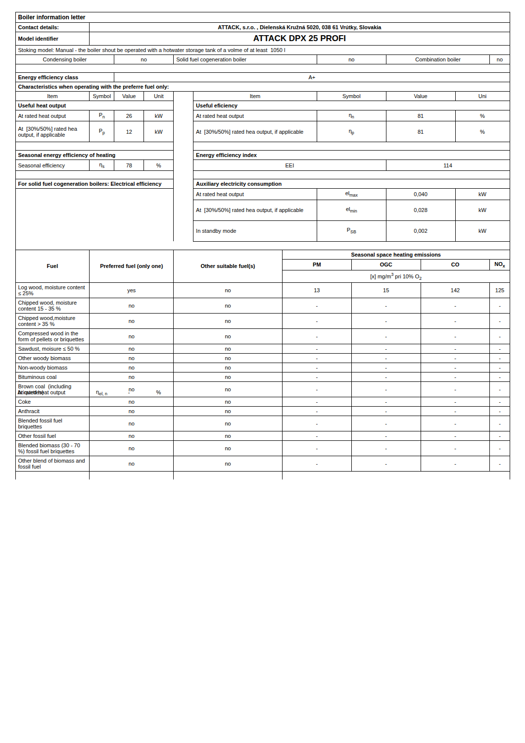| Boiler information letter |
| Contact details: | ATTACK, s.r.o. , Dielenská Kružná 5020, 038 61 Vrútky, Slovakia |
| Model identifier | ATTACK DPX 25 PROFI |
| Stoking model: Manual - the boiler shout be operated with a hotwater storage tank of a volme of at least 1050 l |
| Condensing boiler | no | Solid fuel cogeneration boiler | no | Combination boiler | no |
| Energy efficiency class | A+ |
| Characteristics when operating with the preferre fuel only: |
| Item | Symbol | Value | Unit | | Item | Symbol | Value | Uni |
| Useful heat output | | Useful eficiency |
| At rated heat output | P n | 26 | kW | | At rated heat output | η n | 81 | % |
| At [30%/50%] rated hea output, if applicable | P p | 12 | kW | | At [30%/50%] rated hea output, if applicable | η p | 81 | % |
| Seasonal energy efficiency of heating | | Energy efficiency index |
| Seasonal efficiency | η s | 78 | % | | EEI | 114 |
| For solid fuel cogeneration boilers: Electrical efficiency | | Auxiliary electricity consumption |
| | | At rated heat output | el max | 0,040 | kW |
| At [30%/50%] rated hea output, if applicable | el min | 0,028 | kW |
| In standby mode | P SB | 0,002 | kW |
| Fuel | Preferred fuel (only one) | Other suitable fuel(s) | Seasonal space heating emissions |
| PM | OGC | CO | NO x |
| [x] mg/m 3 pri 10% O 2 |
| Log wood, moisture content ≤ 25% | yes | no | 13 | 15 | 142 | 125 |
| Chipped wood, moisture content 15 - 35 % | no | no | - | - | - | - |
| Chipped wood,moisture content > 35 % | no | no | - | - | - | - |
| Compressed wood in the form of pellets or briquettes | no | no | - | - | - | - |
| Sawdust, moisure ≤ 50 % | no | no | - | - | - | - |
| Other woody biomass | no | no | - | - | - | - |
| Non-woody biomass | no | no | - | - | - | - |
| Bituminous coal | no | no | - | - | - | - |
| Brown coal (including briquettes) | no | no | - | - | - | - |
| Coke | no | no | - | - | - | - |
| Anthracit | no | no | - | - | - | - |
| Blended fossil fuel briquettes | no | no | - | - | - | - |
| Other fossil fuel | no | no | - | - | - | - |
| Blended biomass (30 - 70 %) fossil fuel briquettes | no | no | - | - | - | - |
| Other blend of biomass and fossil fuel | no | no | - | - | - | - |
| At rated heat output | η el, n | - | % | |